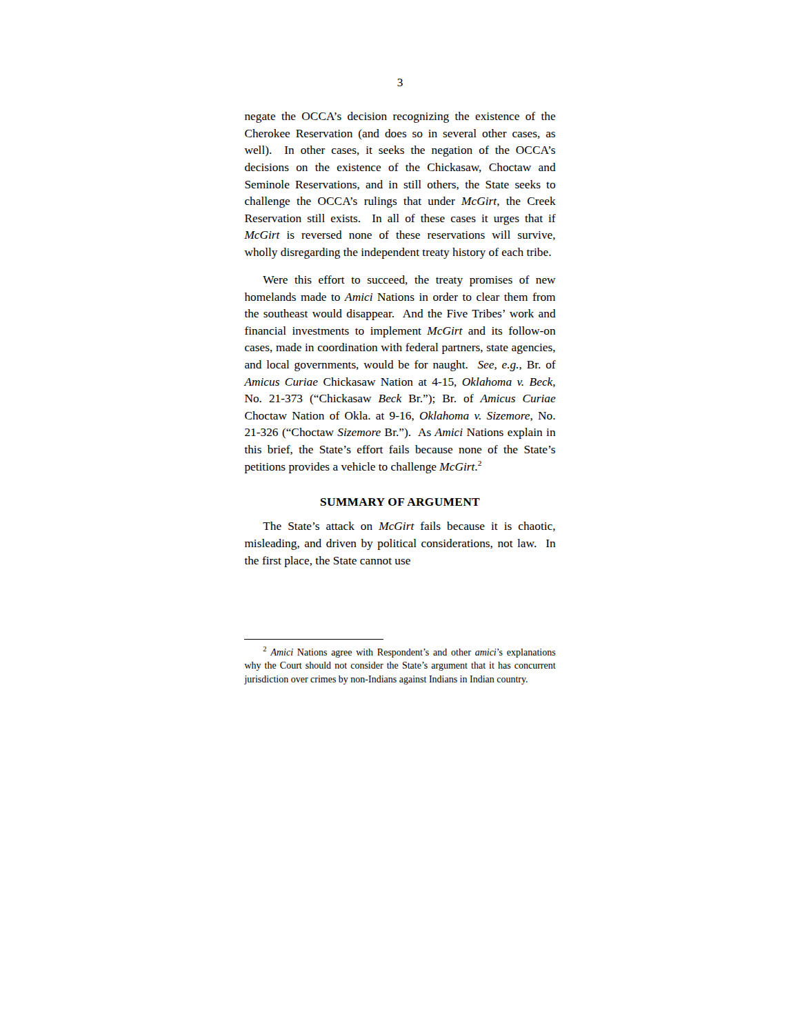3
negate the OCCA’s decision recognizing the existence of the Cherokee Reservation (and does so in several other cases, as well). In other cases, it seeks the negation of the OCCA’s decisions on the existence of the Chickasaw, Choctaw and Seminole Reservations, and in still others, the State seeks to challenge the OCCA’s rulings that under McGirt, the Creek Reservation still exists. In all of these cases it urges that if McGirt is reversed none of these reservations will survive, wholly disregarding the independent treaty history of each tribe.
Were this effort to succeed, the treaty promises of new homelands made to Amici Nations in order to clear them from the southeast would disappear. And the Five Tribes’ work and financial investments to implement McGirt and its follow-on cases, made in coordination with federal partners, state agencies, and local governments, would be for naught. See, e.g., Br. of Amicus Curiae Chickasaw Nation at 4-15, Oklahoma v. Beck, No. 21-373 (“Chickasaw Beck Br.”); Br. of Amicus Curiae Choctaw Nation of Okla. at 9-16, Oklahoma v. Sizemore, No. 21-326 (“Choctaw Sizemore Br.”). As Amici Nations explain in this brief, the State’s effort fails because none of the State’s petitions provides a vehicle to challenge McGirt.2
SUMMARY OF ARGUMENT
The State’s attack on McGirt fails because it is chaotic, misleading, and driven by political considerations, not law. In the first place, the State cannot use
2 Amici Nations agree with Respondent’s and other amici’s explanations why the Court should not consider the State’s argument that it has concurrent jurisdiction over crimes by non-Indians against Indians in Indian country.